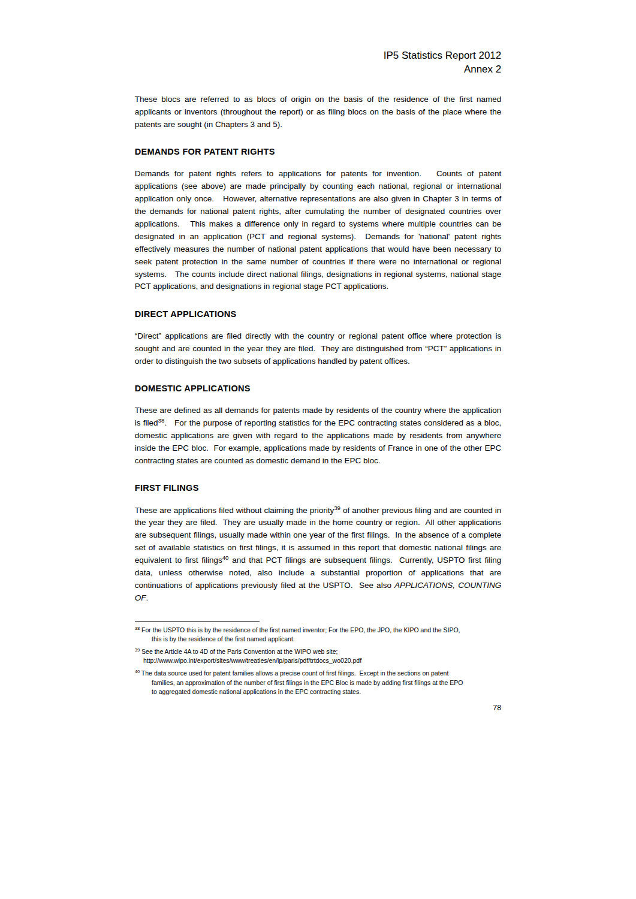IP5 Statistics Report 2012
Annex 2
These blocs are referred to as blocs of origin on the basis of the residence of the first named applicants or inventors (throughout the report) or as filing blocs on the basis of the place where the patents are sought (in Chapters 3 and 5).
Demands for Patent Rights
Demands for patent rights refers to applications for patents for invention. Counts of patent applications (see above) are made principally by counting each national, regional or international application only once. However, alternative representations are also given in Chapter 3 in terms of the demands for national patent rights, after cumulating the number of designated countries over applications. This makes a difference only in regard to systems where multiple countries can be designated in an application (PCT and regional systems). Demands for 'national' patent rights effectively measures the number of national patent applications that would have been necessary to seek patent protection in the same number of countries if there were no international or regional systems. The counts include direct national filings, designations in regional systems, national stage PCT applications, and designations in regional stage PCT applications.
Direct Applications
“Direct” applications are filed directly with the country or regional patent office where protection is sought and are counted in the year they are filed. They are distinguished from “PCT” applications in order to distinguish the two subsets of applications handled by patent offices.
Domestic Applications
These are defined as all demands for patents made by residents of the country where the application is filed38. For the purpose of reporting statistics for the EPC contracting states considered as a bloc, domestic applications are given with regard to the applications made by residents from anywhere inside the EPC bloc. For example, applications made by residents of France in one of the other EPC contracting states are counted as domestic demand in the EPC bloc.
First Filings
These are applications filed without claiming the priority39 of another previous filing and are counted in the year they are filed. They are usually made in the home country or region. All other applications are subsequent filings, usually made within one year of the first filings. In the absence of a complete set of available statistics on first filings, it is assumed in this report that domestic national filings are equivalent to first filings40 and that PCT filings are subsequent filings. Currently, USPTO first filing data, unless otherwise noted, also include a substantial proportion of applications that are continuations of applications previously filed at the USPTO. See also APPLICATIONS, COUNTING OF.
38 For the USPTO this is by the residence of the first named inventor; For the EPO, the JPO, the KIPO and the SIPO, this is by the residence of the first named applicant.
39 See the Article 4A to 4D of the Paris Convention at the WIPO web site;
http://www.wipo.int/export/sites/www/treaties/en/ip/paris/pdf/trtdocs_wo020.pdf
40 The data source used for patent families allows a precise count of first filings. Except in the sections on patent families, an approximation of the number of first filings in the EPC Bloc is made by adding first filings at the EPO to aggregated domestic national applications in the EPC contracting states.
78